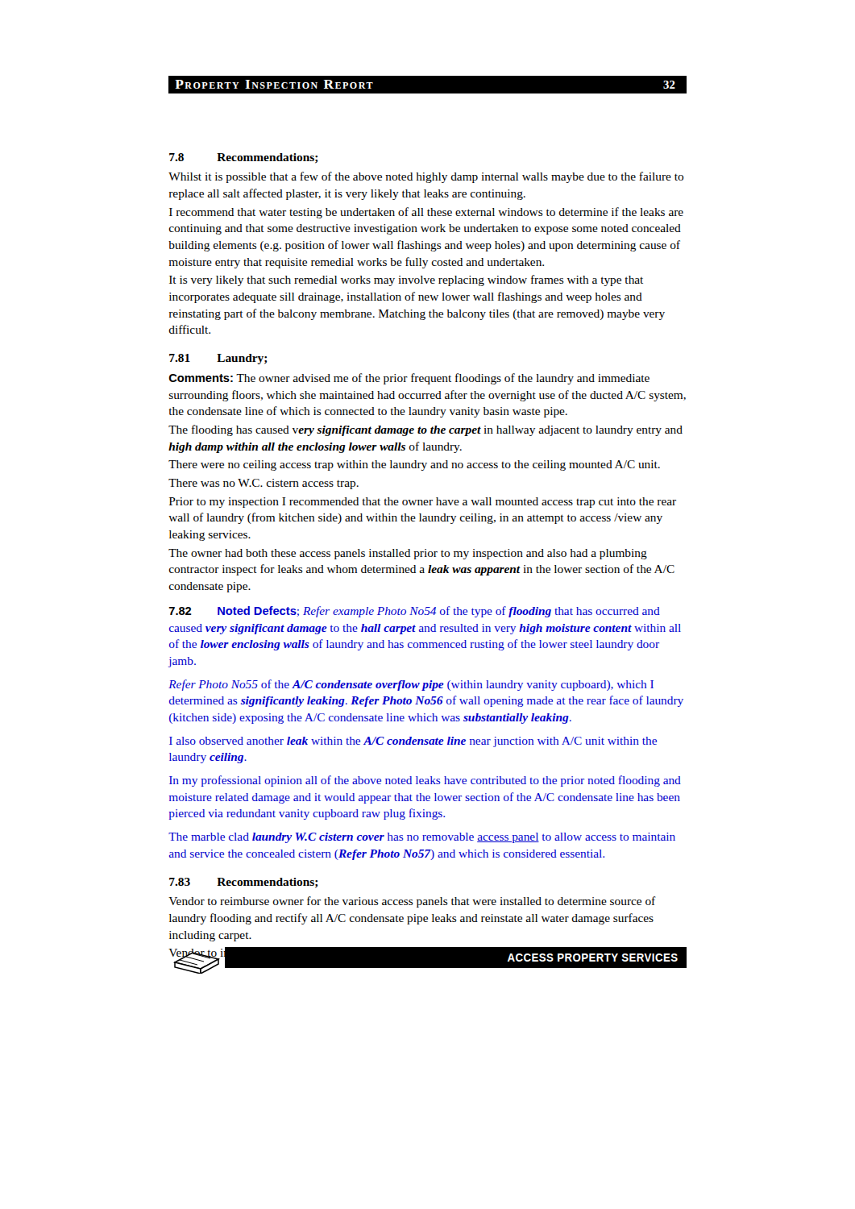Property Inspection Report
32
7.8 Recommendations;
Whilst it is possible that a few of the above noted highly damp internal walls maybe due to the failure to replace all salt affected plaster, it is very likely that leaks are continuing.
I recommend that water testing be undertaken of all these external windows to determine if the leaks are continuing and that some destructive investigation work be undertaken to expose some noted concealed building elements (e.g. position of lower wall flashings and weep holes) and upon determining cause of moisture entry that requisite remedial works be fully costed and undertaken.
It is very likely that such remedial works may involve replacing window frames with a type that incorporates adequate sill drainage, installation of new lower wall flashings and weep holes and reinstating part of the balcony membrane. Matching the balcony tiles (that are removed) maybe very difficult.
7.81 Laundry;
Comments: The owner advised me of the prior frequent floodings of the laundry and immediate surrounding floors, which she maintained had occurred after the overnight use of the ducted A/C system, the condensate line of which is connected to the laundry vanity basin waste pipe.
The flooding has caused very significant damage to the carpet in hallway adjacent to laundry entry and high damp within all the enclosing lower walls of laundry.
There were no ceiling access trap within the laundry and no access to the ceiling mounted A/C unit.
There was no W.C. cistern access trap.
Prior to my inspection I recommended that the owner have a wall mounted access trap cut into the rear wall of laundry (from kitchen side) and within the laundry ceiling, in an attempt to access /view any leaking services.
The owner had both these access panels installed prior to my inspection and also had a plumbing contractor inspect for leaks and whom determined a leak was apparent in the lower section of the A/C condensate pipe.
7.82 Noted Defects; Refer example Photo No54 of the type of flooding that has occurred and caused very significant damage to the hall carpet and resulted in very high moisture content within all of the lower enclosing walls of laundry and has commenced rusting of the lower steel laundry door jamb.
Refer Photo No55 of the A/C condensate overflow pipe (within laundry vanity cupboard), which I determined as significantly leaking. Refer Photo No56 of wall opening made at the rear face of laundry (kitchen side) exposing the A/C condensate line which was substantially leaking.
I also observed another leak within the A/C condensate line near junction with A/C unit within the laundry ceiling.
In my professional opinion all of the above noted leaks have contributed to the prior noted flooding and moisture related damage and it would appear that the lower section of the A/C condensate line has been pierced via redundant vanity cupboard raw plug fixings.
The marble clad laundry W.C cistern cover has no removable access panel to allow access to maintain and service the concealed cistern (Refer Photo No57) and which is considered essential.
7.83 Recommendations;
Vendor to reimburse owner for the various access panels that were installed to determine source of laundry flooding and rectify all A/C condensate pipe leaks and reinstate all water damage surfaces including carpet.
Vendor to install removable access panel within the marble W.C. cistern cover.
ACCESS PROPERTY SERVICES